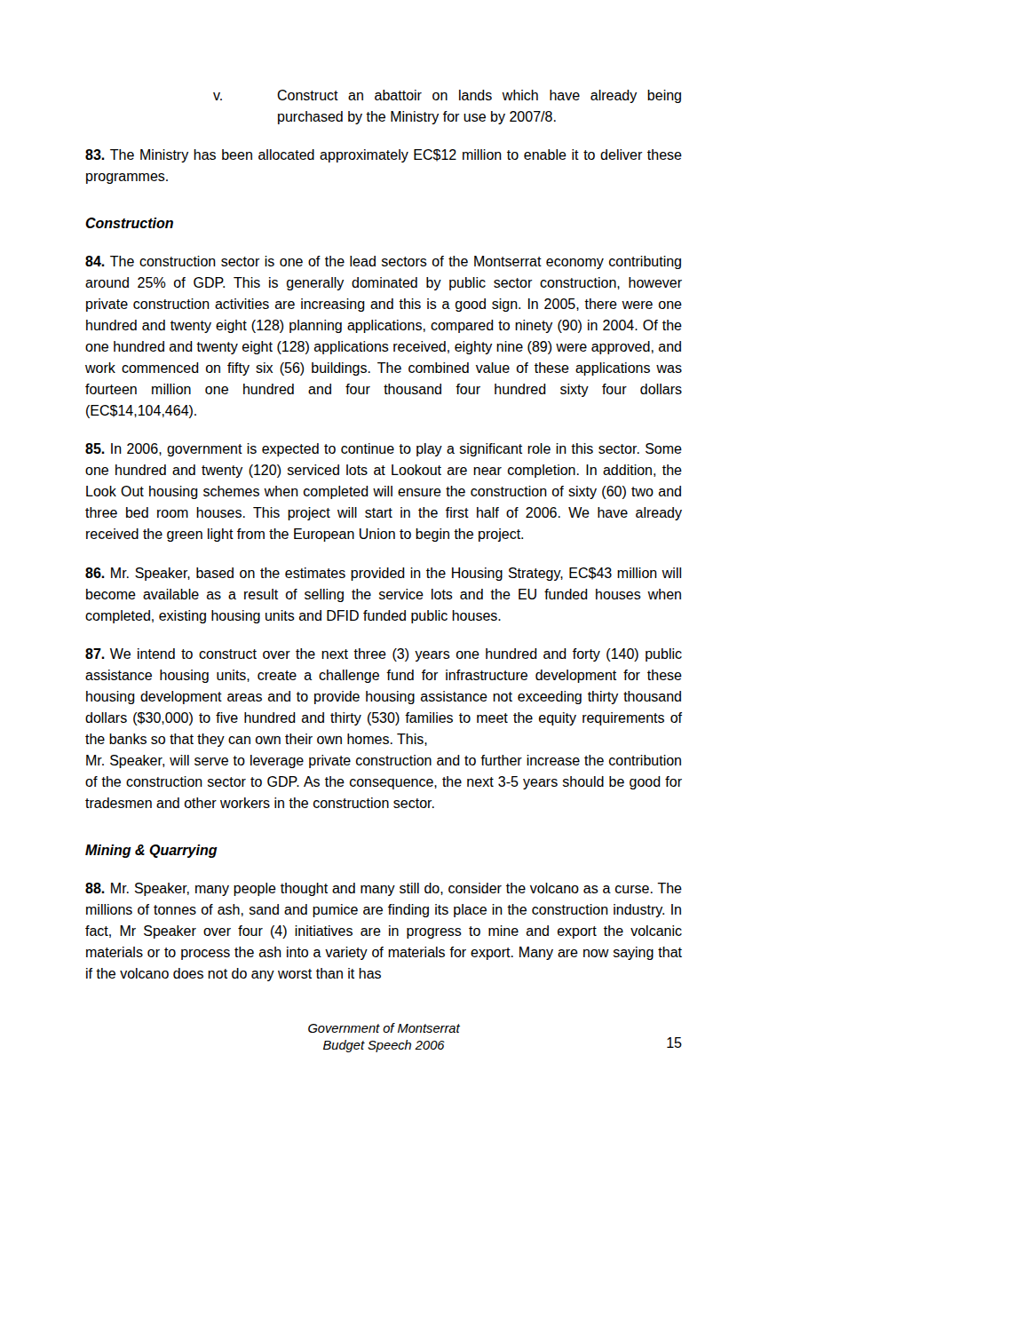v. Construct an abattoir on lands which have already being purchased by the Ministry for use by 2007/8.
83. The Ministry has been allocated approximately EC$12 million to enable it to deliver these programmes.
Construction
84. The construction sector is one of the lead sectors of the Montserrat economy contributing around 25% of GDP. This is generally dominated by public sector construction, however private construction activities are increasing and this is a good sign. In 2005, there were one hundred and twenty eight (128) planning applications, compared to ninety (90) in 2004. Of the one hundred and twenty eight (128) applications received, eighty nine (89) were approved, and work commenced on fifty six (56) buildings. The combined value of these applications was fourteen million one hundred and four thousand four hundred sixty four dollars (EC$14,104,464).
85. In 2006, government is expected to continue to play a significant role in this sector. Some one hundred and twenty (120) serviced lots at Lookout are near completion. In addition, the Look Out housing schemes when completed will ensure the construction of sixty (60) two and three bed room houses. This project will start in the first half of 2006. We have already received the green light from the European Union to begin the project.
86. Mr. Speaker, based on the estimates provided in the Housing Strategy, EC$43 million will become available as a result of selling the service lots and the EU funded houses when completed, existing housing units and DFID funded public houses.
87. We intend to construct over the next three (3) years one hundred and forty (140) public assistance housing units, create a challenge fund for infrastructure development for these housing development areas and to provide housing assistance not exceeding thirty thousand dollars ($30,000) to five hundred and thirty (530) families to meet the equity requirements of the banks so that they can own their own homes. This,
Mr. Speaker, will serve to leverage private construction and to further increase the contribution of the construction sector to GDP. As the consequence, the next 3-5 years should be good for tradesmen and other workers in the construction sector.
Mining & Quarrying
88. Mr. Speaker, many people thought and many still do, consider the volcano as a curse. The millions of tonnes of ash, sand and pumice are finding its place in the construction industry. In fact, Mr Speaker over four (4) initiatives are in progress to mine and export the volcanic materials or to process the ash into a variety of materials for export. Many are now saying that if the volcano does not do any worst than it has
Government of Montserrat
Budget Speech 2006
15